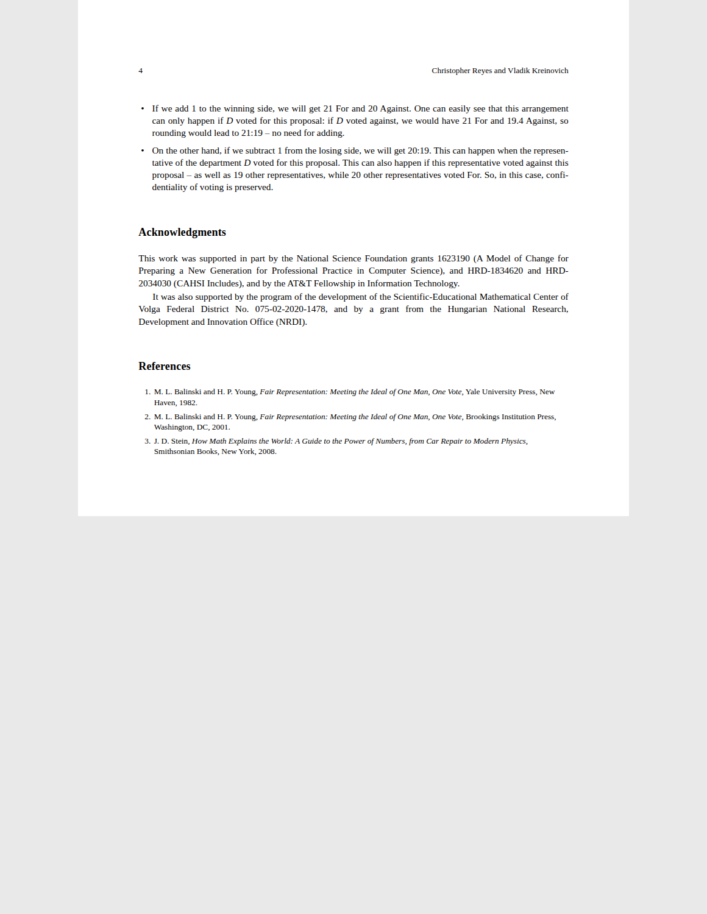4 Christopher Reyes and Vladik Kreinovich
If we add 1 to the winning side, we will get 21 For and 20 Against. One can easily see that this arrangement can only happen if D voted for this proposal: if D voted against, we would have 21 For and 19.4 Against, so rounding would lead to 21:19 – no need for adding.
On the other hand, if we subtract 1 from the losing side, we will get 20:19. This can happen when the representative of the department D voted for this proposal. This can also happen if this representative voted against this proposal – as well as 19 other representatives, while 20 other representatives voted For. So, in this case, confidentiality of voting is preserved.
Acknowledgments
This work was supported in part by the National Science Foundation grants 1623190 (A Model of Change for Preparing a New Generation for Professional Practice in Computer Science), and HRD-1834620 and HRD-2034030 (CAHSI Includes), and by the AT&T Fellowship in Information Technology.
It was also supported by the program of the development of the Scientific-Educational Mathematical Center of Volga Federal District No. 075-02-2020-1478, and by a grant from the Hungarian National Research, Development and Innovation Office (NRDI).
References
M. L. Balinski and H. P. Young, Fair Representation: Meeting the Ideal of One Man, One Vote, Yale University Press, New Haven, 1982.
M. L. Balinski and H. P. Young, Fair Representation: Meeting the Ideal of One Man, One Vote, Brookings Institution Press, Washington, DC, 2001.
J. D. Stein, How Math Explains the World: A Guide to the Power of Numbers, from Car Repair to Modern Physics, Smithsonian Books, New York, 2008.